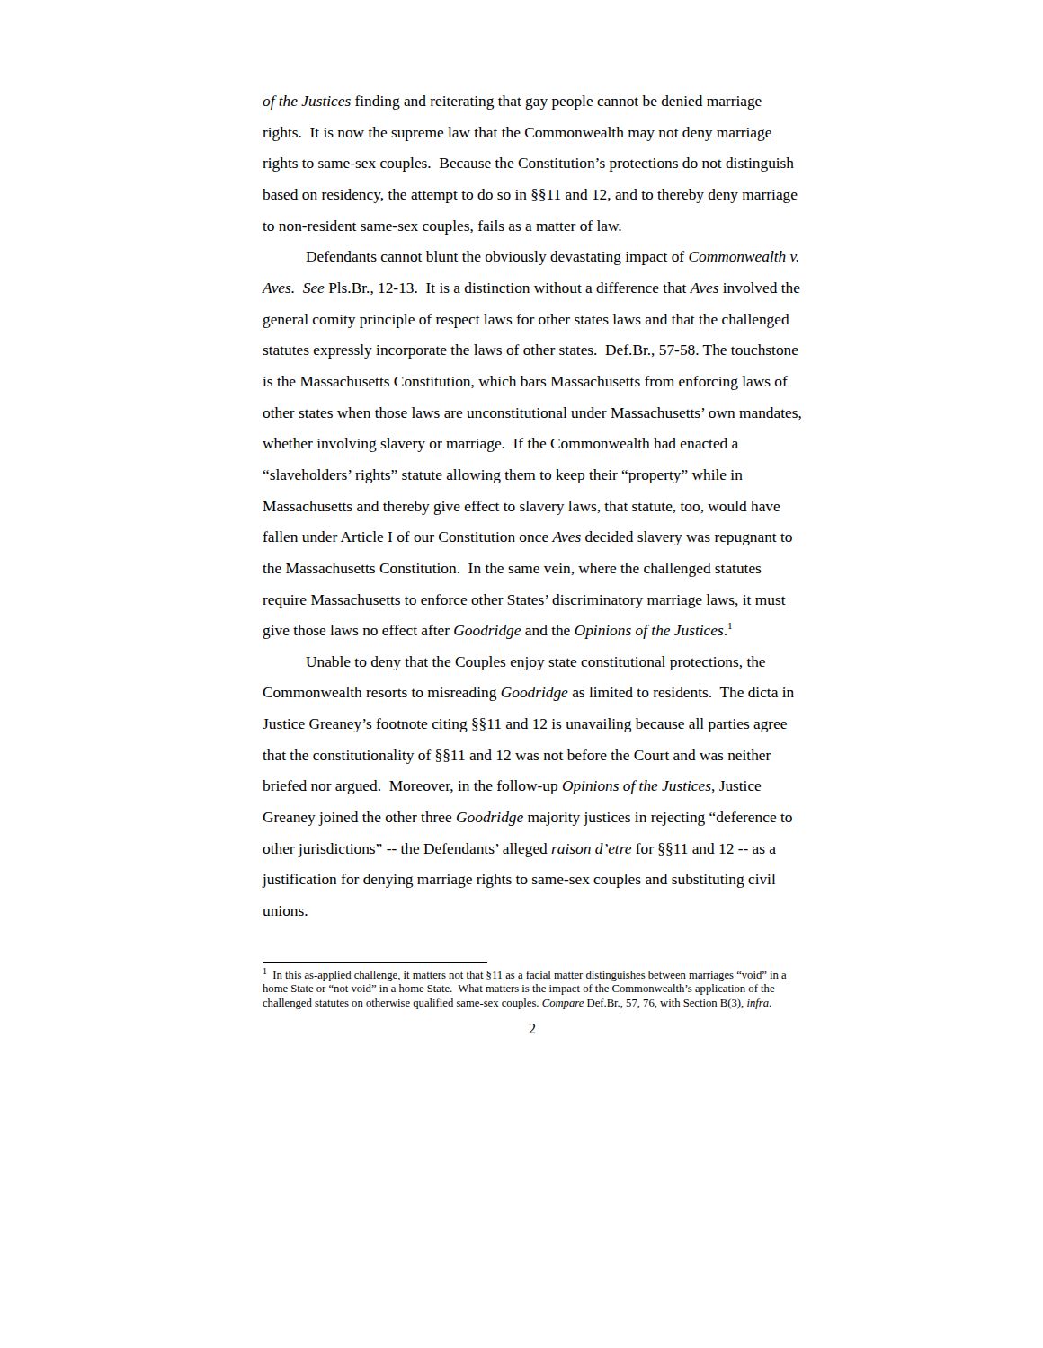of the Justices finding and reiterating that gay people cannot be denied marriage rights. It is now the supreme law that the Commonwealth may not deny marriage rights to same-sex couples. Because the Constitution’s protections do not distinguish based on residency, the attempt to do so in §§11 and 12, and to thereby deny marriage to non-resident same-sex couples, fails as a matter of law.
Defendants cannot blunt the obviously devastating impact of Commonwealth v. Aves. See Pls.Br., 12-13. It is a distinction without a difference that Aves involved the general comity principle of respect laws for other states laws and that the challenged statutes expressly incorporate the laws of other states. Def.Br., 57-58. The touchstone is the Massachusetts Constitution, which bars Massachusetts from enforcing laws of other states when those laws are unconstitutional under Massachusetts’ own mandates, whether involving slavery or marriage. If the Commonwealth had enacted a “slaveholders’ rights” statute allowing them to keep their “property” while in Massachusetts and thereby give effect to slavery laws, that statute, too, would have fallen under Article I of our Constitution once Aves decided slavery was repugnant to the Massachusetts Constitution. In the same vein, where the challenged statutes require Massachusetts to enforce other States’ discriminatory marriage laws, it must give those laws no effect after Goodridge and the Opinions of the Justices.1
Unable to deny that the Couples enjoy state constitutional protections, the Commonwealth resorts to misreading Goodridge as limited to residents. The dicta in Justice Greaney’s footnote citing §§11 and 12 is unavailing because all parties agree that the constitutionality of §§11 and 12 was not before the Court and was neither briefed nor argued. Moreover, in the follow-up Opinions of the Justices, Justice Greaney joined the other three Goodridge majority justices in rejecting “deference to other jurisdictions” -- the Defendants’ alleged raison d’etre for §§11 and 12 -- as a justification for denying marriage rights to same-sex couples and substituting civil unions.
1 In this as-applied challenge, it matters not that §11 as a facial matter distinguishes between marriages “void” in a home State or “not void” in a home State. What matters is the impact of the Commonwealth’s application of the challenged statutes on otherwise qualified same-sex couples. Compare Def.Br., 57, 76, with Section B(3), infra.
2